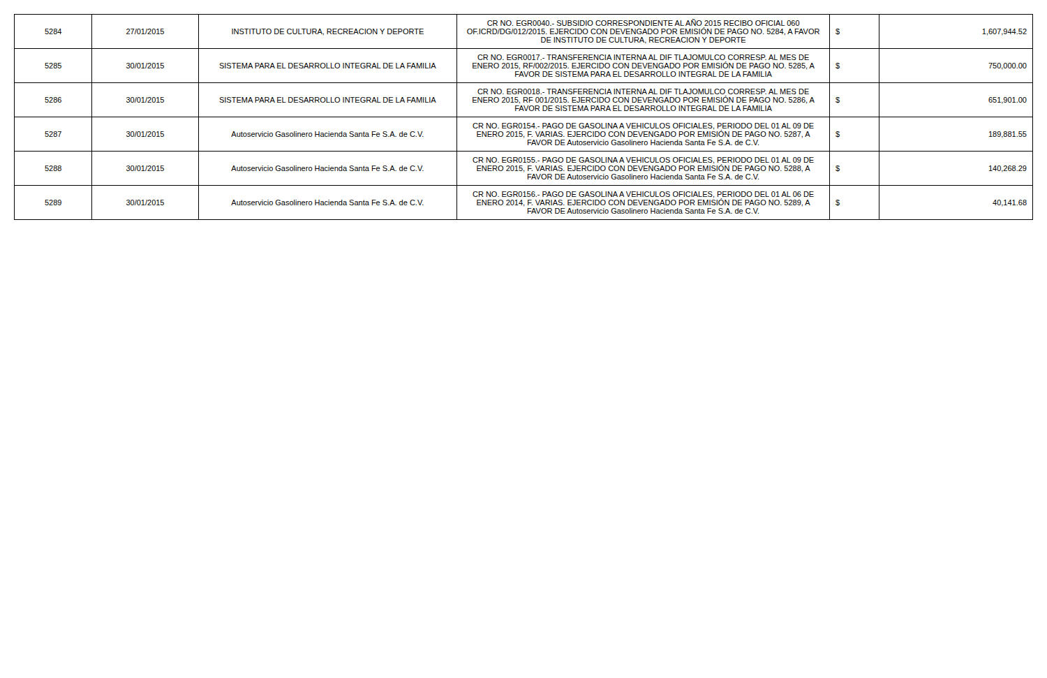| 5284 | 27/01/2015 | INSTITUTO DE CULTURA, RECREACION Y DEPORTE | CR NO. EGR0040.- SUBSIDIO CORRESPONDIENTE AL AÑO 2015 RECIBO OFICIAL 060 OF.ICRD/DG/012/2015. EJERCIDO CON DEVENGADO POR EMISIÓN DE PAGO NO. 5284, A FAVOR DE INSTITUTO DE CULTURA, RECREACION Y DEPORTE | $ | 1,607,944.52 |
| 5285 | 30/01/2015 | SISTEMA PARA EL DESARROLLO INTEGRAL DE LA FAMILIA | CR NO. EGR0017.- TRANSFERENCIA INTERNA AL DIF TLAJOMULCO CORRESP. AL MES DE ENERO 2015, RF/002/2015. EJERCIDO CON DEVENGADO POR EMISIÓN DE PAGO NO. 5285, A FAVOR DE SISTEMA PARA EL DESARROLLO INTEGRAL DE LA FAMILIA | $ | 750,000.00 |
| 5286 | 30/01/2015 | SISTEMA PARA EL DESARROLLO INTEGRAL DE LA FAMILIA | CR NO. EGR0018.- TRANSFERENCIA INTERNA AL DIF TLAJOMULCO CORRESP. AL MES DE ENERO 2015, RF 001/2015. EJERCIDO CON DEVENGADO POR EMISIÓN DE PAGO NO. 5286, A FAVOR DE SISTEMA PARA EL DESARROLLO INTEGRAL DE LA FAMILIA | $ | 651,901.00 |
| 5287 | 30/01/2015 | Autoservicio Gasolinero Hacienda Santa Fe S.A. de C.V. | CR NO. EGR0154.- PAGO DE GASOLINA A VEHICULOS OFICIALES, PERIODO DEL 01 AL 09 DE ENERO 2015, F. VARIAS. EJERCIDO CON DEVENGADO POR EMISIÓN DE PAGO NO. 5287, A FAVOR DE Autoservicio Gasolinero Hacienda Santa Fe S.A. de C.V. | $ | 189,881.55 |
| 5288 | 30/01/2015 | Autoservicio Gasolinero Hacienda Santa Fe S.A. de C.V. | CR NO. EGR0155.- PAGO DE GASOLINA A VEHICULOS OFICIALES, PERIODO DEL 01 AL 09 DE ENERO 2015, F. VARIAS. EJERCIDO CON DEVENGADO POR EMISIÓN DE PAGO NO. 5288, A FAVOR DE Autoservicio Gasolinero Hacienda Santa Fe S.A. de C.V. | $ | 140,268.29 |
| 5289 | 30/01/2015 | Autoservicio Gasolinero Hacienda Santa Fe S.A. de C.V. | CR NO. EGR0156.- PAGO DE GASOLINA A VEHICULOS OFICIALES, PERIODO DEL 01 AL 06 DE ENERO 2014, F. VARIAS. EJERCIDO CON DEVENGADO POR EMISIÓN DE PAGO NO. 5289, A FAVOR DE Autoservicio Gasolinero Hacienda Santa Fe S.A. de C.V. | $ | 40,141.68 |